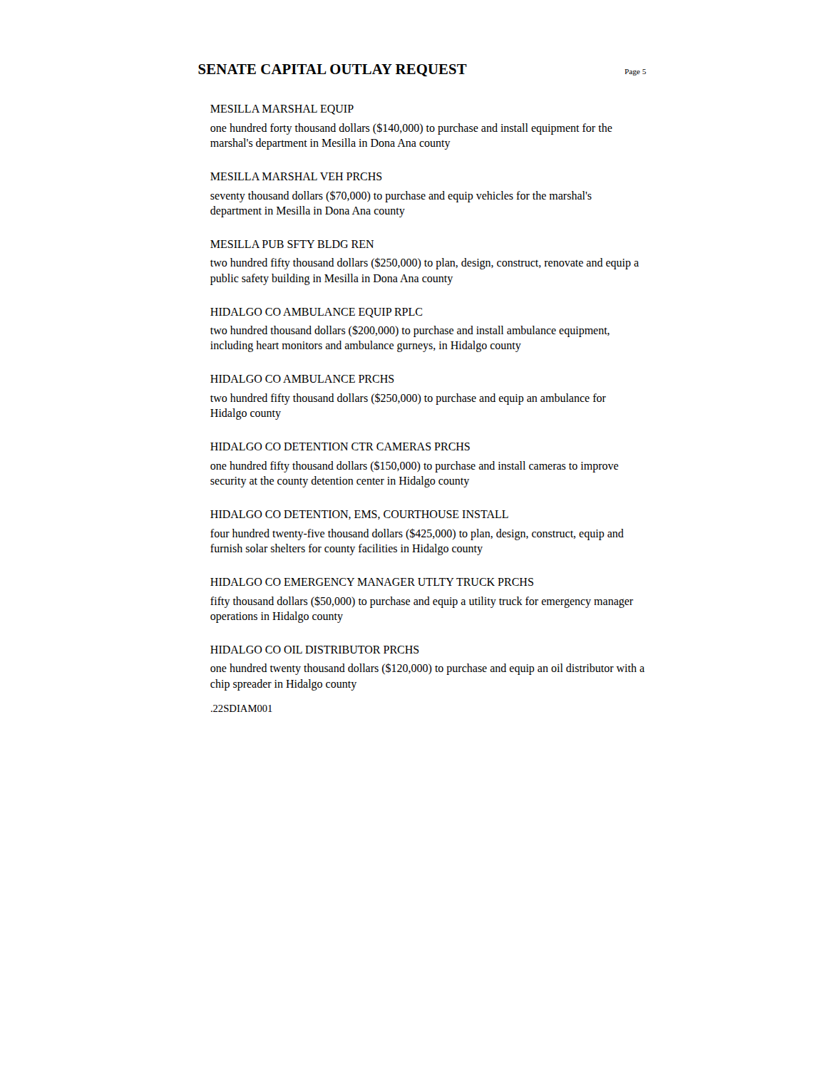SENATE CAPITAL OUTLAY REQUEST
Page 5
MESILLA MARSHAL EQUIP
one hundred forty thousand dollars ($140,000) to purchase and install equipment for the marshal's department in Mesilla in Dona Ana county
MESILLA MARSHAL VEH PRCHS
seventy thousand dollars ($70,000) to purchase and equip vehicles for the marshal's department in Mesilla in Dona Ana county
MESILLA PUB SFTY BLDG REN
two hundred fifty thousand dollars ($250,000) to plan, design, construct, renovate and equip a public safety building in Mesilla in Dona Ana county
HIDALGO CO AMBULANCE EQUIP RPLC
two hundred thousand dollars ($200,000) to purchase and install ambulance equipment, including heart monitors and ambulance gurneys, in Hidalgo county
HIDALGO CO AMBULANCE PRCHS
two hundred fifty thousand dollars ($250,000) to purchase and equip an ambulance for Hidalgo county
HIDALGO CO DETENTION CTR CAMERAS PRCHS
one hundred fifty thousand dollars ($150,000) to purchase and install cameras to improve security at the county detention center in Hidalgo county
HIDALGO CO DETENTION, EMS, COURTHOUSE INSTALL
four hundred twenty-five thousand dollars ($425,000) to plan, design, construct, equip and furnish solar shelters for county facilities in Hidalgo county
HIDALGO CO EMERGENCY MANAGER UTLTY TRUCK PRCHS
fifty thousand dollars ($50,000) to purchase and equip a utility truck for emergency manager operations in Hidalgo county
HIDALGO CO OIL DISTRIBUTOR PRCHS
one hundred twenty thousand dollars ($120,000) to purchase and equip an oil distributor with a chip spreader in Hidalgo county
.22SDIAM001